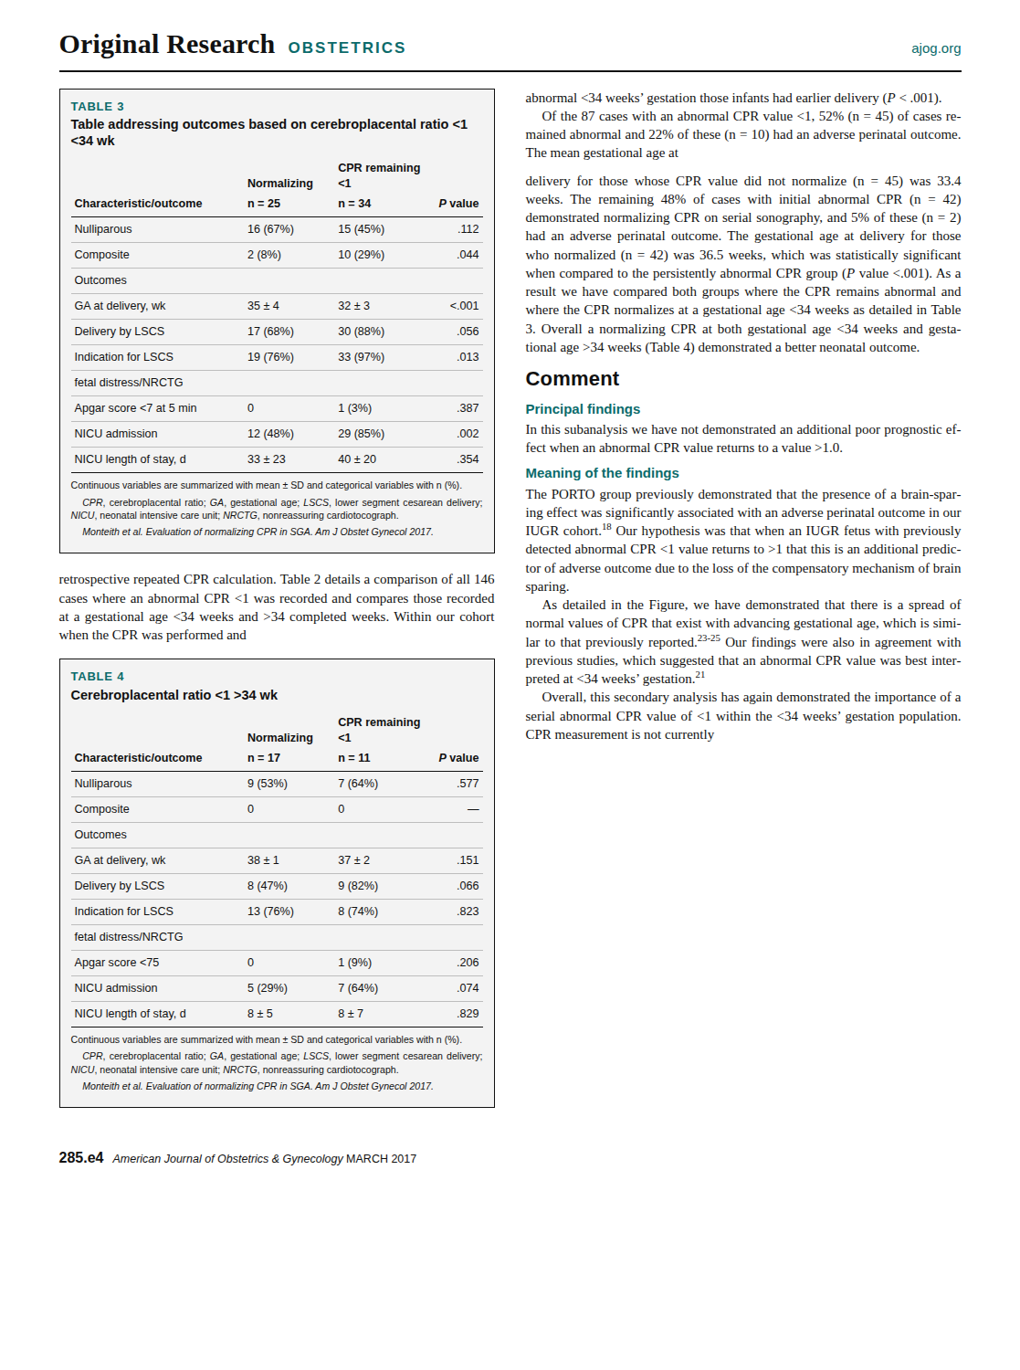Original Research Obstetrics
ajog.org
TABLE 3
Table addressing outcomes based on cerebroplacental ratio <1 <34 wk
| | Normalizing | CPR remaining <1 | |
| --- | --- | --- | --- |
| Characteristic/outcome | n = 25 | n = 34 | P value |
| Nulliparous | 16 (67%) | 15 (45%) | .112 |
| Composite | 2 (8%) | 10 (29%) | .044 |
| Outcomes | | | |
| GA at delivery, wk | 35 ± 4 | 32 ± 3 | <.001 |
| Delivery by LSCS | 17 (68%) | 30 (88%) | .056 |
| Indication for LSCS | 19 (76%) | 33 (97%) | .013 |
| fetal distress/NRCTG | | | |
| Apgar score <7 at 5 min | 0 | 1 (3%) | .387 |
| NICU admission | 12 (48%) | 29 (85%) | .002 |
| NICU length of stay, d | 33 ± 23 | 40 ± 20 | .354 |
Continuous variables are summarized with mean ± SD and categorical variables with n (%).
CPR, cerebroplacental ratio; GA, gestational age; LSCS, lower segment cesarean delivery; NICU, neonatal intensive care unit; NRCTG, nonreassuring cardiotocograph.
Monteith et al. Evaluation of normalizing CPR in SGA. Am J Obstet Gynecol 2017.
retrospective repeated CPR calculation. Table 2 details a comparison of all 146 cases where an abnormal CPR <1 was recorded and compares those recorded at a gestational age <34 weeks and >34 completed weeks. Within our cohort when the CPR was performed and
TABLE 4
Cerebroplacental ratio <1 >34 wk
| | Normalizing | CPR remaining <1 | |
| --- | --- | --- | --- |
| Characteristic/outcome | n = 17 | n = 11 | P value |
| Nulliparous | 9 (53%) | 7 (64%) | .577 |
| Composite | 0 | 0 | — |
| Outcomes | | | |
| GA at delivery, wk | 38 ± 1 | 37 ± 2 | .151 |
| Delivery by LSCS | 8 (47%) | 9 (82%) | .066 |
| Indication for LSCS | 13 (76%) | 8 (74%) | .823 |
| fetal distress/NRCTG | | | |
| Apgar score <75 | 0 | 1 (9%) | .206 |
| NICU admission | 5 (29%) | 7 (64%) | .074 |
| NICU length of stay, d | 8 ± 5 | 8 ± 7 | .829 |
Continuous variables are summarized with mean ± SD and categorical variables with n (%).
CPR, cerebroplacental ratio; GA, gestational age; LSCS, lower segment cesarean delivery; NICU, neonatal intensive care unit; NRCTG, nonreassuring cardiotocograph.
Monteith et al. Evaluation of normalizing CPR in SGA. Am J Obstet Gynecol 2017.
abnormal <34 weeks’ gestation those infants had earlier delivery (P < .001).
Of the 87 cases with an abnormal CPR value <1, 52% (n = 45) of cases remained abnormal and 22% of these (n = 10) had an adverse perinatal outcome. The mean gestational age at
delivery for those whose CPR value did not normalize (n = 45) was 33.4 weeks. The remaining 48% of cases with initial abnormal CPR (n = 42) demonstrated normalizing CPR on serial sonography, and 5% of these (n = 2) had an adverse perinatal outcome. The gestational age at delivery for those who normalized (n = 42) was 36.5 weeks, which was statistically significant when compared to the persistently abnormal CPR group (P value <.001). As a result we have compared both groups where the CPR remains abnormal and where the CPR normalizes at a gestational age <34 weeks as detailed in Table 3. Overall a normalizing CPR at both gestational age <34 weeks and gestational age >34 weeks (Table 4) demonstrated a better neonatal outcome.
Comment
Principal findings
In this subanalysis we have not demonstrated an additional poor prognostic effect when an abnormal CPR value returns to a value >1.0.
Meaning of the findings
The PORTO group previously demonstrated that the presence of a brain-sparing effect was significantly associated with an adverse perinatal outcome in our IUGR cohort.18 Our hypothesis was that when an IUGR fetus with previously detected abnormal CPR <1 value returns to >1 that this is an additional predictor of adverse outcome due to the loss of the compensatory mechanism of brain sparing.
As detailed in the Figure, we have demonstrated that there is a spread of normal values of CPR that exist with advancing gestational age, which is similar to that previously reported.23-25 Our findings were also in agreement with previous studies, which suggested that an abnormal CPR value was best interpreted at <34 weeks’ gestation.21
Overall, this secondary analysis has again demonstrated the importance of a serial abnormal CPR value of <1 within the <34 weeks’ gestation population. CPR measurement is not currently
285.e4
American Journal of Obstetrics & Gynecology MARCH 2017